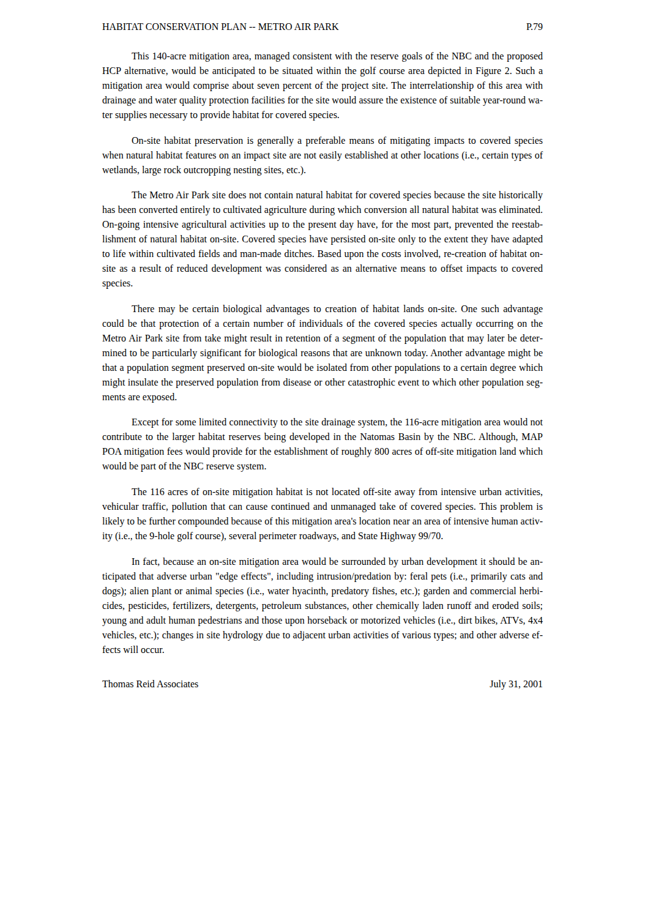Habitat Conservation Plan -- Metro Air Park P.79
This 140-acre mitigation area, managed consistent with the reserve goals of the NBC and the proposed HCP alternative, would be anticipated to be situated within the golf course area depicted in Figure 2. Such a mitigation area would comprise about seven percent of the project site. The interrelationship of this area with drainage and water quality protection facilities for the site would assure the existence of suitable year-round water supplies necessary to provide habitat for covered species.
On-site habitat preservation is generally a preferable means of mitigating impacts to covered species when natural habitat features on an impact site are not easily established at other locations (i.e., certain types of wetlands, large rock outcropping nesting sites, etc.).
The Metro Air Park site does not contain natural habitat for covered species because the site historically has been converted entirely to cultivated agriculture during which conversion all natural habitat was eliminated. On-going intensive agricultural activities up to the present day have, for the most part, prevented the reestablishment of natural habitat on-site. Covered species have persisted on-site only to the extent they have adapted to life within cultivated fields and man-made ditches. Based upon the costs involved, re-creation of habitat on-site as a result of reduced development was considered as an alternative means to offset impacts to covered species.
There may be certain biological advantages to creation of habitat lands on-site. One such advantage could be that protection of a certain number of individuals of the covered species actually occurring on the Metro Air Park site from take might result in retention of a segment of the population that may later be determined to be particularly significant for biological reasons that are unknown today. Another advantage might be that a population segment preserved on-site would be isolated from other populations to a certain degree which might insulate the preserved population from disease or other catastrophic event to which other population segments are exposed.
Except for some limited connectivity to the site drainage system, the 116-acre mitigation area would not contribute to the larger habitat reserves being developed in the Natomas Basin by the NBC. Although, MAP POA mitigation fees would provide for the establishment of roughly 800 acres of off-site mitigation land which would be part of the NBC reserve system.
The 116 acres of on-site mitigation habitat is not located off-site away from intensive urban activities, vehicular traffic, pollution that can cause continued and unmanaged take of covered species. This problem is likely to be further compounded because of this mitigation area's location near an area of intensive human activity (i.e., the 9-hole golf course), several perimeter roadways, and State Highway 99/70.
In fact, because an on-site mitigation area would be surrounded by urban development it should be anticipated that adverse urban "edge effects", including intrusion/predation by: feral pets (i.e., primarily cats and dogs); alien plant or animal species (i.e., water hyacinth, predatory fishes, etc.); garden and commercial herbicides, pesticides, fertilizers, detergents, petroleum substances, other chemically laden runoff and eroded soils; young and adult human pedestrians and those upon horseback or motorized vehicles (i.e., dirt bikes, ATVs, 4x4 vehicles, etc.); changes in site hydrology due to adjacent urban activities of various types; and other adverse effects will occur.
Thomas Reid Associates July 31, 2001